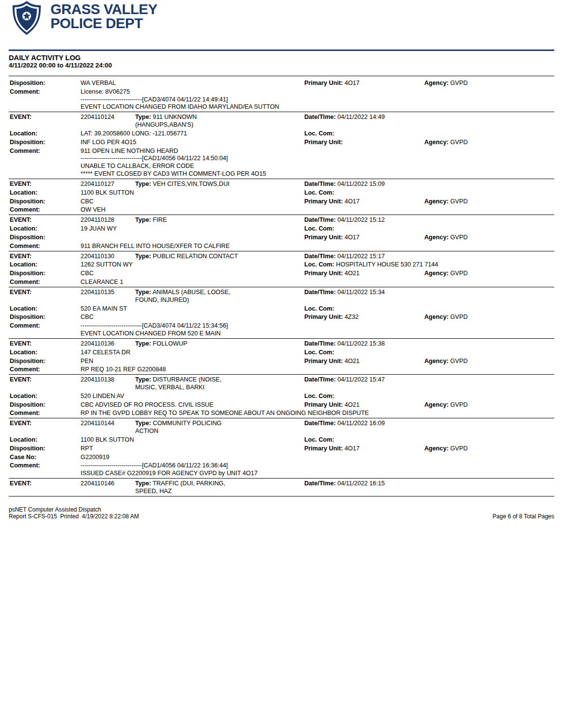GRASS VALLEY
POLICE DEPT
DAILY ACTIVITY LOG
4/11/2022 00:00 to 4/11/2022 24:00
| Disposition: | WA VERBAL | Primary Unit: 4O17 | Agency: GVPD | |
| Comment: | License: 8V06275 ------------------------------[CAD3/4074 04/11/22 14:49:41] EVENT LOCATION CHANGED FROM IDAHO MARYLAND/EA SUTTON |
| EVENT: | 2204110124 | Type: 911 UNKNOWN (HANGUPS,ABAN'S) | Date/TIme: 04/11/2022 14:49 |
| Location: | LAT: 39.20058600 LONG: -121.056771 | Loc. Com: |
| Disposition: | INF LOG PER 4O15 | Primary Unit: | Agency: GVPD | |
| Comment: | 911 OPEN LINE NOTHING HEARD ------------------------------[CAD1/4056 04/11/22 14:50:04] UNABLE TO CALLBACK, ERROR CODE ***** EVENT CLOSED BY CAD3 WITH COMMENT-LOG PER 4O15 |
| EVENT: | 2204110127 | Type: VEH CITES,VIN,TOWS,DUI | Date/TIme: 04/11/2022 15:09 |
| Location: | 1100 BLK SUTTON | Loc. Com: |
| Disposition: | CBC | Primary Unit: 4O17 | Agency: GVPD | |
| Comment: | OW VEH |
| EVENT: | 2204110128 | Type: FIRE | Date/TIme: 04/11/2022 15:12 |
| Location: | 19 JUAN WY | Loc. Com: |
| Disposition: | | Primary Unit: 4O17 | Agency: GVPD | |
| Comment: | 911 BRANCH FELL INTO HOUSE/XFER TO CALFIRE |
| EVENT: | 2204110130 | Type: PUBLIC RELATION CONTACT | Date/TIme: 04/11/2022 15:17 |
| Location: | 1262 SUTTON WY | Loc. Com: HOSPITALITY HOUSE 530 271 7144 |
| Disposition: | CBC | Primary Unit: 4O21 | Agency: GVPD | |
| Comment: | CLEARANCE 1 |
| EVENT: | 2204110135 | Type: ANIMALS (ABUSE, LOOSE, FOUND, INJURED) | Date/TIme: 04/11/2022 15:34 |
| Location: | 520 EA MAIN ST | Loc. Com: |
| Disposition: | CBC | Primary Unit: 4Z32 | Agency: GVPD | |
| Comment: | ------------------------------[CAD3/4074 04/11/22 15:34:56] EVENT LOCATION CHANGED FROM 520 E MAIN |
| EVENT: | 2204110136 | Type: FOLLOWUP | Date/TIme: 04/11/2022 15:38 |
| Location: | 147 CELESTA DR | Loc. Com: |
| Disposition: | PEN | Primary Unit: 4O21 | Agency: GVPD | |
| Comment: | RP REQ 10-21 REF G2200848 |
| EVENT: | 2204110138 | Type: DISTURBANCE (NOISE, MUSIC, VERBAL, BARKI | Date/TIme: 04/11/2022 15:47 |
| Location: | 520 LINDEN AV | Loc. Com: |
| Disposition: | CBC ADVISED OF RO PROCESS. CIVIL ISSUE | Primary Unit: 4O21 | Agency: GVPD | |
| Comment: | RP IN THE GVPD LOBBY REQ TO SPEAK TO SOMEONE ABOUT AN ONGOING NEIGHBOR DISPUTE |
| EVENT: | 2204110144 | Type: COMMUNITY POLICING ACTION | Date/TIme: 04/11/2022 16:09 |
| Location: | 1100 BLK SUTTON | Loc. Com: |
| Disposition: | RPT | Primary Unit: 4O17 | Agency: GVPD | |
| Case No: | G2200919 |
| Comment: | ------------------------------[CAD1/4056 04/11/22 16:36:44] ISSUED CASE# G2200919 FOR AGENCY GVPD by UNIT 4O17 |
| EVENT: | 2204110146 | Type: TRAFFIC (DUI, PARKING, SPEED, HAZ | Date/TIme: 04/11/2022 16:15 |
psNET Computer Assisted Dispatch
Report S-CFS-015 Printed 4/19/2022 8:22:08 AM
Page 6 of 8 Total Pages